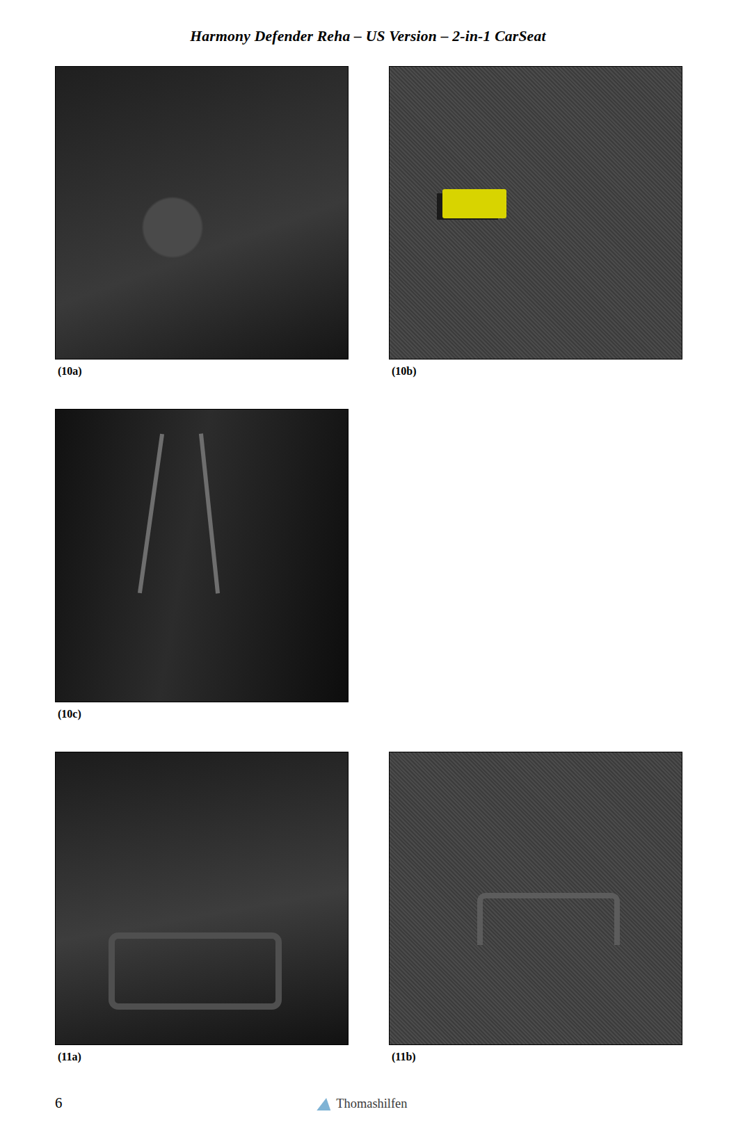Harmony Defender Reha – US Version – 2-in-1 CarSeat
(10a)
(10b)
(10c)
(11a)
(11b)
6
Thomashilfen